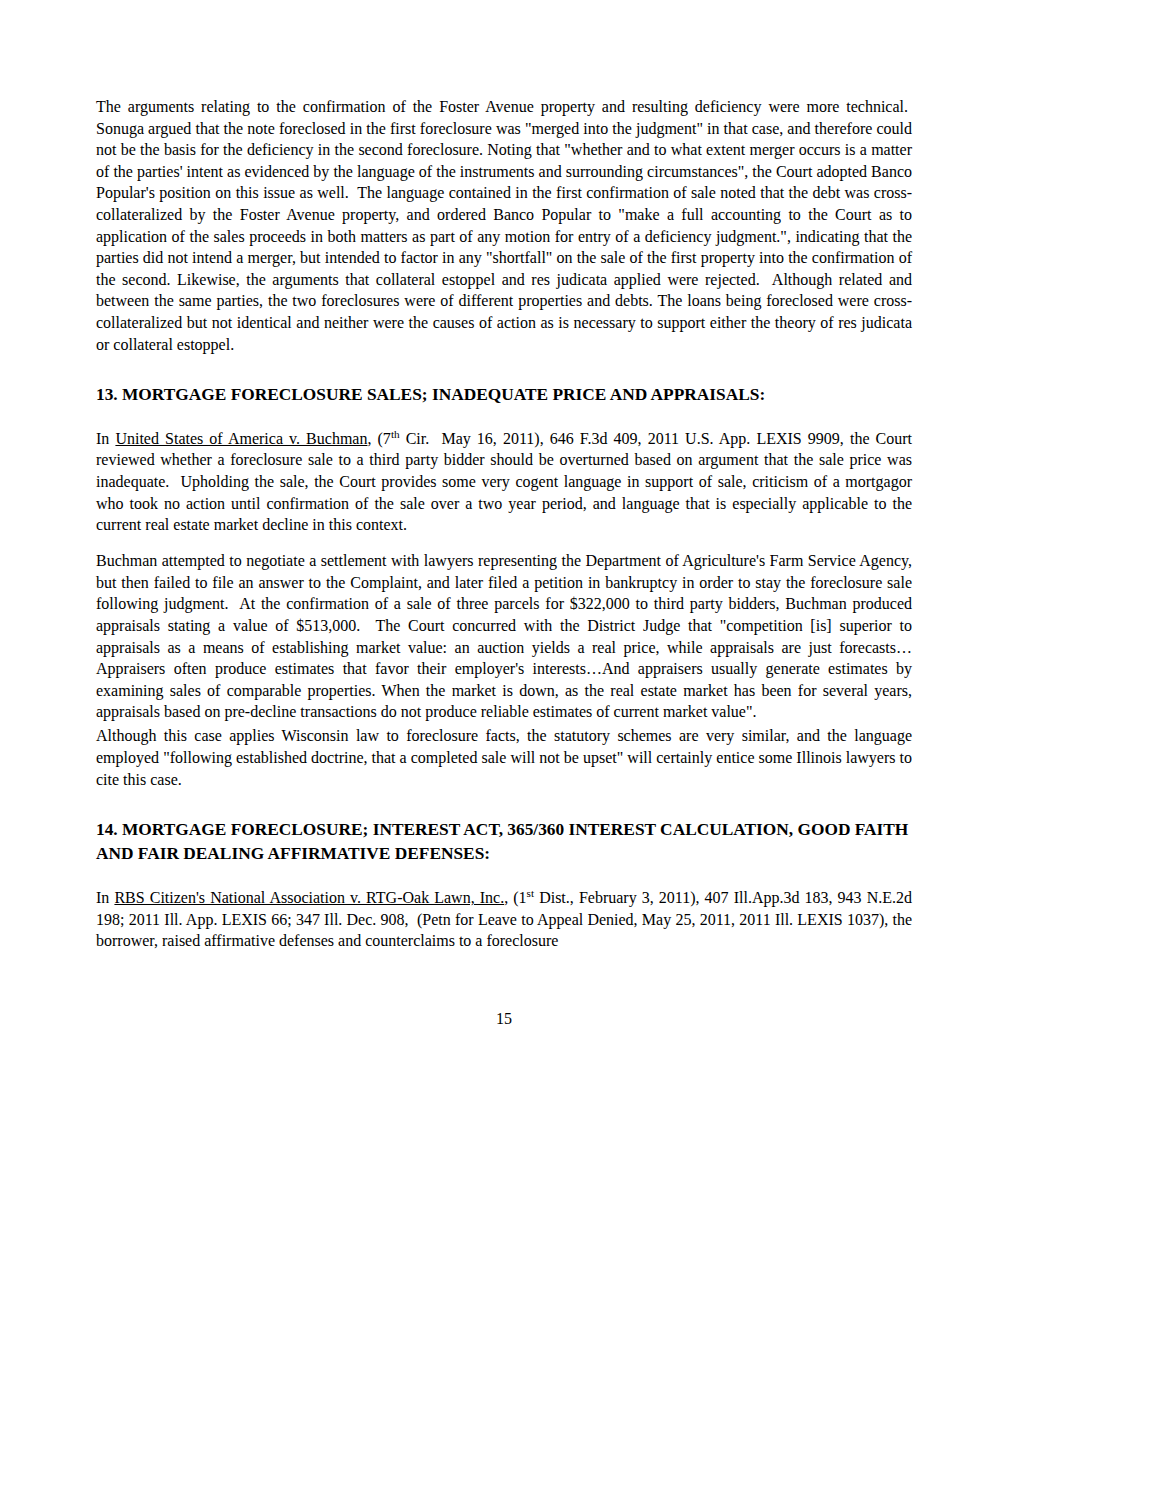The arguments relating to the confirmation of the Foster Avenue property and resulting deficiency were more technical. Sonuga argued that the note foreclosed in the first foreclosure was "merged into the judgment" in that case, and therefore could not be the basis for the deficiency in the second foreclosure. Noting that "whether and to what extent merger occurs is a matter of the parties' intent as evidenced by the language of the instruments and surrounding circumstances", the Court adopted Banco Popular's position on this issue as well. The language contained in the first confirmation of sale noted that the debt was cross-collateralized by the Foster Avenue property, and ordered Banco Popular to "make a full accounting to the Court as to application of the sales proceeds in both matters as part of any motion for entry of a deficiency judgment.", indicating that the parties did not intend a merger, but intended to factor in any "shortfall" on the sale of the first property into the confirmation of the second. Likewise, the arguments that collateral estoppel and res judicata applied were rejected. Although related and between the same parties, the two foreclosures were of different properties and debts. The loans being foreclosed were cross-collateralized but not identical and neither were the causes of action as is necessary to support either the theory of res judicata or collateral estoppel.
13. MORTGAGE FORECLOSURE SALES; INADEQUATE PRICE AND APPRAISALS:
In United States of America v. Buchman, (7th Cir. May 16, 2011), 646 F.3d 409, 2011 U.S. App. LEXIS 9909, the Court reviewed whether a foreclosure sale to a third party bidder should be overturned based on argument that the sale price was inadequate. Upholding the sale, the Court provides some very cogent language in support of sale, criticism of a mortgagor who took no action until confirmation of the sale over a two year period, and language that is especially applicable to the current real estate market decline in this context.
Buchman attempted to negotiate a settlement with lawyers representing the Department of Agriculture's Farm Service Agency, but then failed to file an answer to the Complaint, and later filed a petition in bankruptcy in order to stay the foreclosure sale following judgment. At the confirmation of a sale of three parcels for $322,000 to third party bidders, Buchman produced appraisals stating a value of $513,000. The Court concurred with the District Judge that "competition [is] superior to appraisals as a means of establishing market value: an auction yields a real price, while appraisals are just forecasts…Appraisers often produce estimates that favor their employer's interests…And appraisers usually generate estimates by examining sales of comparable properties. When the market is down, as the real estate market has been for several years, appraisals based on pre-decline transactions do not produce reliable estimates of current market value".
Although this case applies Wisconsin law to foreclosure facts, the statutory schemes are very similar, and the language employed "following established doctrine, that a completed sale will not be upset" will certainly entice some Illinois lawyers to cite this case.
14. MORTGAGE FORECLOSURE; INTEREST ACT, 365/360 INTEREST CALCULATION, GOOD FAITH AND FAIR DEALING AFFIRMATIVE DEFENSES:
In RBS Citizen's National Association v. RTG-Oak Lawn, Inc., (1st Dist., February 3, 2011), 407 Ill.App.3d 183, 943 N.E.2d 198; 2011 Ill. App. LEXIS 66; 347 Ill. Dec. 908, (Petn for Leave to Appeal Denied, May 25, 2011, 2011 Ill. LEXIS 1037), the borrower, raised affirmative defenses and counterclaims to a foreclosure
15